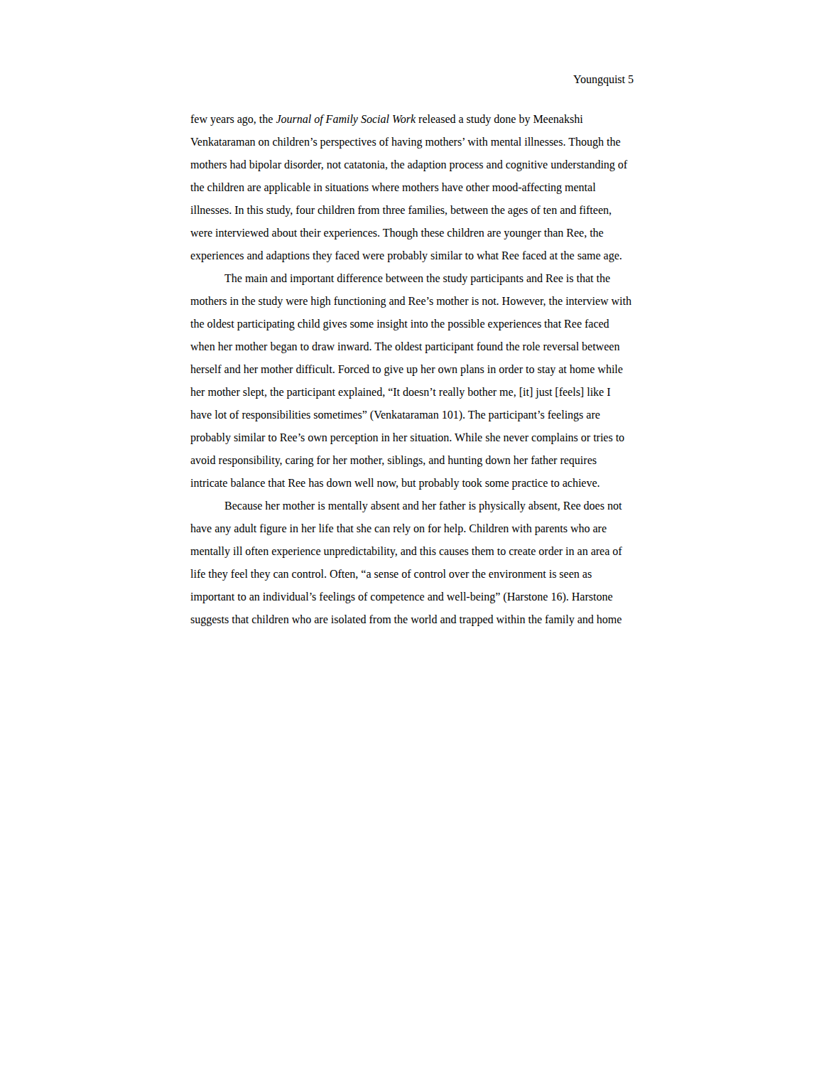Youngquist 5
few years ago, the Journal of Family Social Work released a study done by Meenakshi Venkataraman on children’s perspectives of having mothers’ with mental illnesses. Though the mothers had bipolar disorder, not catatonia, the adaption process and cognitive understanding of the children are applicable in situations where mothers have other mood-affecting mental illnesses. In this study, four children from three families, between the ages of ten and fifteen, were interviewed about their experiences. Though these children are younger than Ree, the experiences and adaptions they faced were probably similar to what Ree faced at the same age.
The main and important difference between the study participants and Ree is that the mothers in the study were high functioning and Ree’s mother is not. However, the interview with the oldest participating child gives some insight into the possible experiences that Ree faced when her mother began to draw inward. The oldest participant found the role reversal between herself and her mother difficult. Forced to give up her own plans in order to stay at home while her mother slept, the participant explained, “It doesn’t really bother me, [it] just [feels] like I have lot of responsibilities sometimes” (Venkataraman 101). The participant’s feelings are probably similar to Ree’s own perception in her situation. While she never complains or tries to avoid responsibility, caring for her mother, siblings, and hunting down her father requires intricate balance that Ree has down well now, but probably took some practice to achieve.
Because her mother is mentally absent and her father is physically absent, Ree does not have any adult figure in her life that she can rely on for help. Children with parents who are mentally ill often experience unpredictability, and this causes them to create order in an area of life they feel they can control. Often, “a sense of control over the environment is seen as important to an individual’s feelings of competence and well-being” (Harstone 16). Harstone suggests that children who are isolated from the world and trapped within the family and home